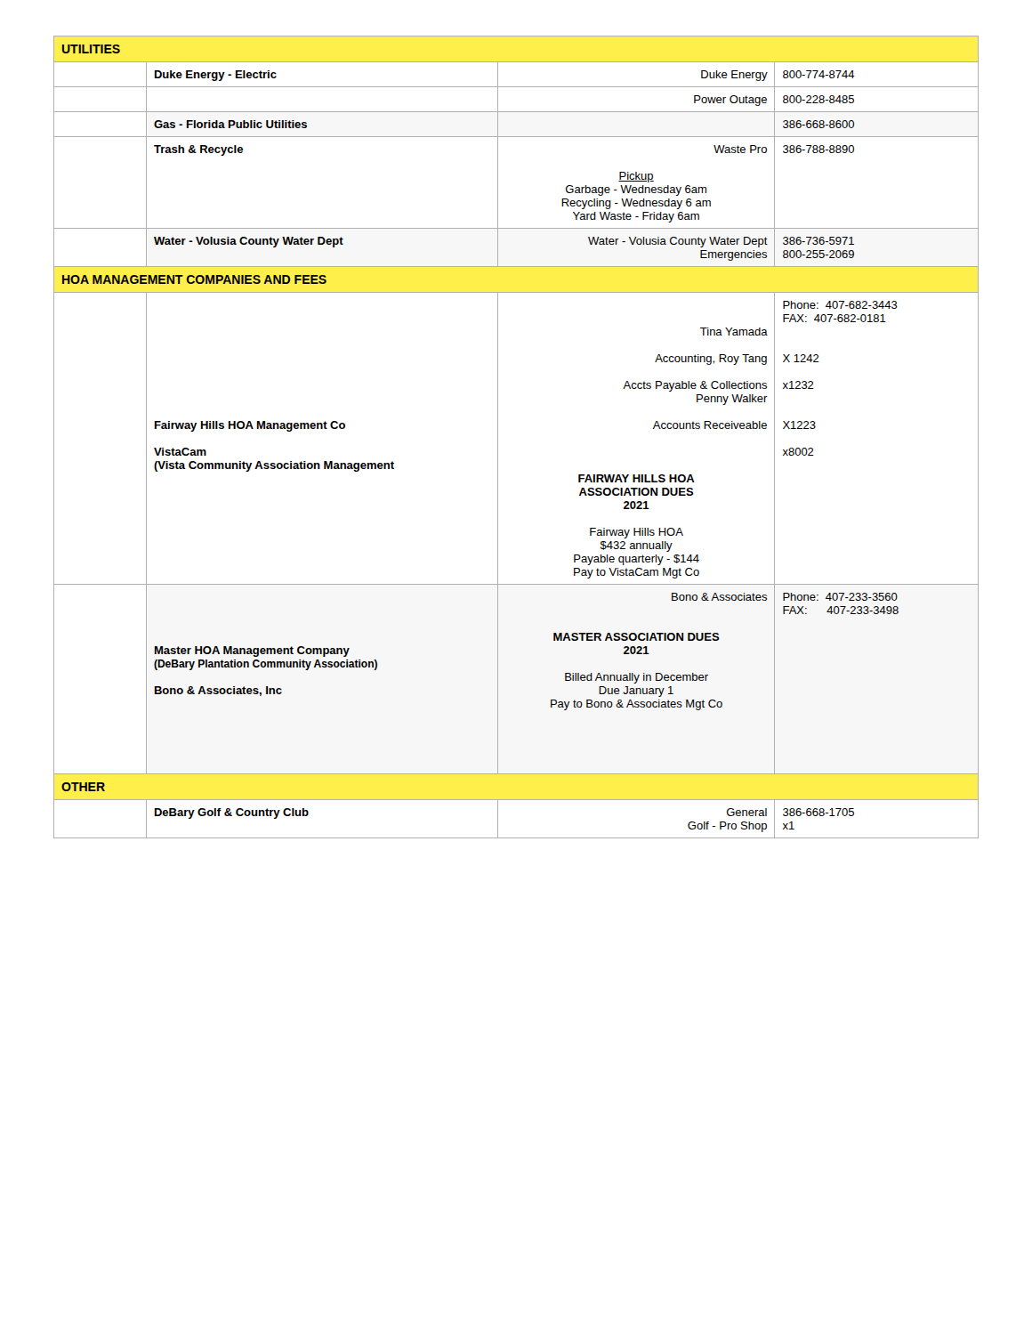| UTILITIES |
| | Duke Energy - Electric | Duke Energy | 800-774-8744 |
| | | Power Outage | 800-228-8485 |
| | Gas - Florida Public Utilities | | 386-668-8600 |
| | Trash & Recycle | Waste Pro Pickup Garbage - Wednesday 6am Recycling - Wednesday 6 am Yard Waste - Friday 6am | 386-788-8890 |
| | Water - Volusia County Water Dept | Water - Volusia County Water Dept Emergencies | 386-736-5971 800-255-2069 |
| HOA MANAGEMENT COMPANIES AND FEES |
| | Fairway Hills HOA Management Co VistaCam (Vista Community Association Management | Tina Yamada Accounting, Roy Tang Accts Payable & Collections Penny Walker Accounts Receiveable FAIRWAY HILLS HOA ASSOCIATION DUES 2021 Fairway Hills HOA $432 annually Payable quarterly - $144 Pay to VistaCam Mgt Co | Phone: 407-682-3443 FAX: 407-682-0181 X 1242 x1232 X1223 x8002 |
| | Master HOA Management Company (DeBary Plantation Community Association) Bono & Associates, Inc | Bono & Associates MASTER ASSOCIATION DUES 2021 Billed Annually in December Due January 1 Pay to Bono & Associates Mgt Co | Phone: 407-233-3560 FAX: 407-233-3498 |
| OTHER |
| | DeBary Golf & Country Club | General Golf - Pro Shop | 386-668-1705 x1 |